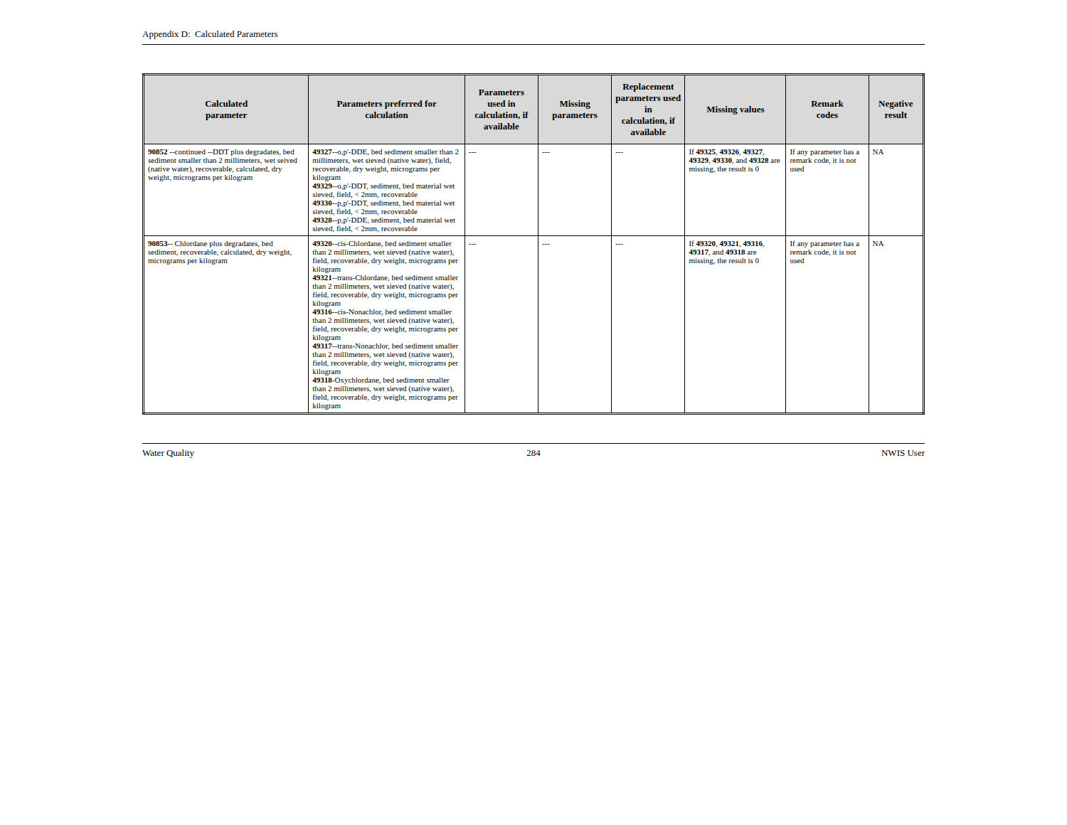Appendix D: Calculated Parameters
| Calculated parameter | Parameters preferred for calculation | Parameters used in calculation, if available | Missing parameters | Replacement parameters used in calculation, if available | Missing values | Remark codes | Negative result |
| --- | --- | --- | --- | --- | --- | --- | --- |
| 90852 --continued --DDT plus degradates, bed sediment smaller than 2 millimeters, wet seived (native water), recoverable, calculated, dry weight, micrograms per kilogram | 49327 --o,p'-DDE, bed sediment smaller than 2 millimeters, wet sieved (native water), field, recoverable, dry weight, micrograms per kilogram 49329 --o,p'-DDT, sediment, bed material wet sieved, field, < 2mm, recoverable 49330 --p,p'-DDT, sediment, bed material wet sieved, field, < 2mm, recoverable 49328 --p,p'-DDE, sediment, bed material wet sieved, field, < 2mm, recoverable | --- | --- | --- | If 49325 , 49326 , 49327 , 49329 , 49330 , and 49328 are missing, the result is 0 | If any parameter has a remark code, it is not used | NA |
| 90853 -- Chlordane plus degradates, bed sediment, recoverable, calculated, dry weight, micrograms per kilogram | 49320 --cis-Chlordane, bed sediment smaller than 2 millimeters, wet sieved (native water), field, recoverable, dry weight, micrograms per kilogram 49321 --trans-Chlordane, bed sediment smaller than 2 millimeters, wet sieved (native water), field, recoverable, dry weight, micrograms per kilogram 49316 --cis-Nonachlor, bed sediment smaller than 2 millimeters, wet sieved (native water), field, recoverable, dry weight, micrograms per kilogram 49317 --trans-Nonachlor, bed sediment smaller than 2 millimeters, wet sieved (native water), field, recoverable, dry weight, micrograms per kilogram 49318 -Oxychlordane, bed sediment smaller than 2 millimeters, wet sieved (native water), field, recoverable, dry weight, micrograms per kilogram | --- | --- | --- | If 49320 , 49321 , 49316 , 49317 , and 49318 are missing, the result is 0 | If any parameter has a remark code, it is not used | NA |
Water Quality 284 NWIS User